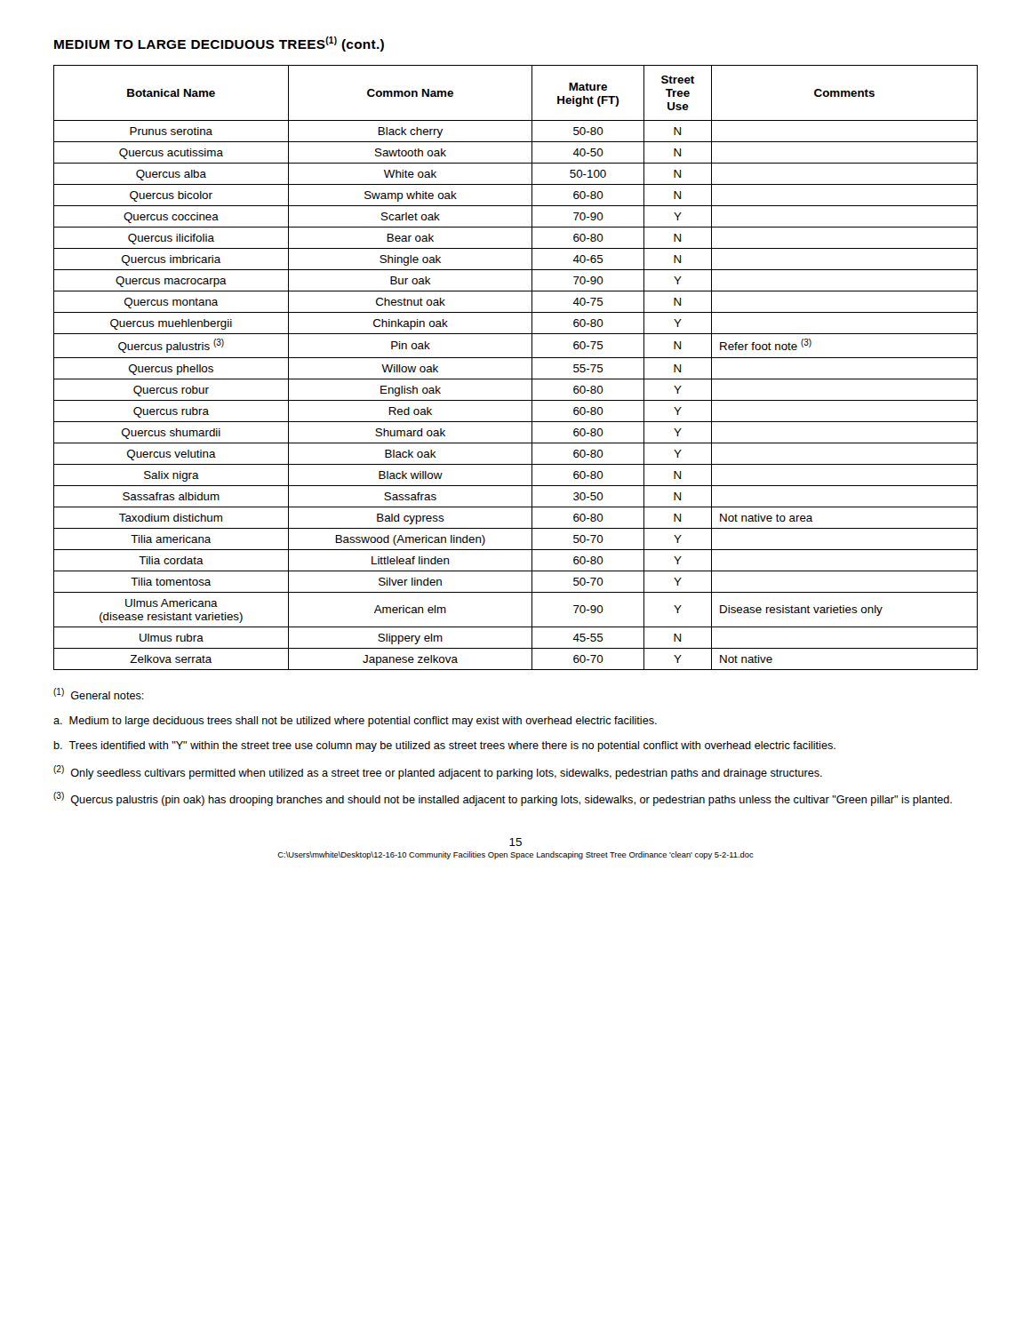MEDIUM TO LARGE DECIDUOUS TREES(1) (cont.)
| Botanical Name | Common Name | Mature Height (FT) | Street Tree Use | Comments |
| --- | --- | --- | --- | --- |
| Prunus serotina | Black cherry | 50-80 | N | |
| Quercus acutissima | Sawtooth oak | 40-50 | N | |
| Quercus alba | White oak | 50-100 | N | |
| Quercus bicolor | Swamp white oak | 60-80 | N | |
| Quercus coccinea | Scarlet oak | 70-90 | Y | |
| Quercus ilicifolia | Bear oak | 60-80 | N | |
| Quercus imbricaria | Shingle oak | 40-65 | N | |
| Quercus macrocarpa | Bur oak | 70-90 | Y | |
| Quercus montana | Chestnut oak | 40-75 | N | |
| Quercus muehlenbergii | Chinkapin oak | 60-80 | Y | |
| Quercus palustris (3) | Pin oak | 60-75 | N | Refer foot note (3) |
| Quercus phellos | Willow oak | 55-75 | N | |
| Quercus robur | English oak | 60-80 | Y | |
| Quercus rubra | Red oak | 60-80 | Y | |
| Quercus shumardii | Shumard oak | 60-80 | Y | |
| Quercus velutina | Black oak | 60-80 | Y | |
| Salix nigra | Black willow | 60-80 | N | |
| Sassafras albidum | Sassafras | 30-50 | N | |
| Taxodium distichum | Bald cypress | 60-80 | N | Not native to area |
| Tilia americana | Basswood (American linden) | 50-70 | Y | |
| Tilia cordata | Littleleaf linden | 60-80 | Y | |
| Tilia tomentosa | Silver linden | 50-70 | Y | |
| Ulmus Americana (disease resistant varieties) | American elm | 70-90 | Y | Disease resistant varieties only |
| Ulmus rubra | Slippery elm | 45-55 | N | |
| Zelkova serrata | Japanese zelkova | 60-70 | Y | Not native |
(1) General notes:
a. Medium to large deciduous trees shall not be utilized where potential conflict may exist with overhead electric facilities.
b. Trees identified with "Y" within the street tree use column may be utilized as street trees where there is no potential conflict with overhead electric facilities.
(2) Only seedless cultivars permitted when utilized as a street tree or planted adjacent to parking lots, sidewalks, pedestrian paths and drainage structures.
(3) Quercus palustris (pin oak) has drooping branches and should not be installed adjacent to parking lots, sidewalks, or pedestrian paths unless the cultivar "Green pillar" is planted.
15
C:\Users\mwhite\Desktop\12-16-10 Community Facilities Open Space Landscaping Street Tree Ordinance 'clean' copy 5-2-11.doc